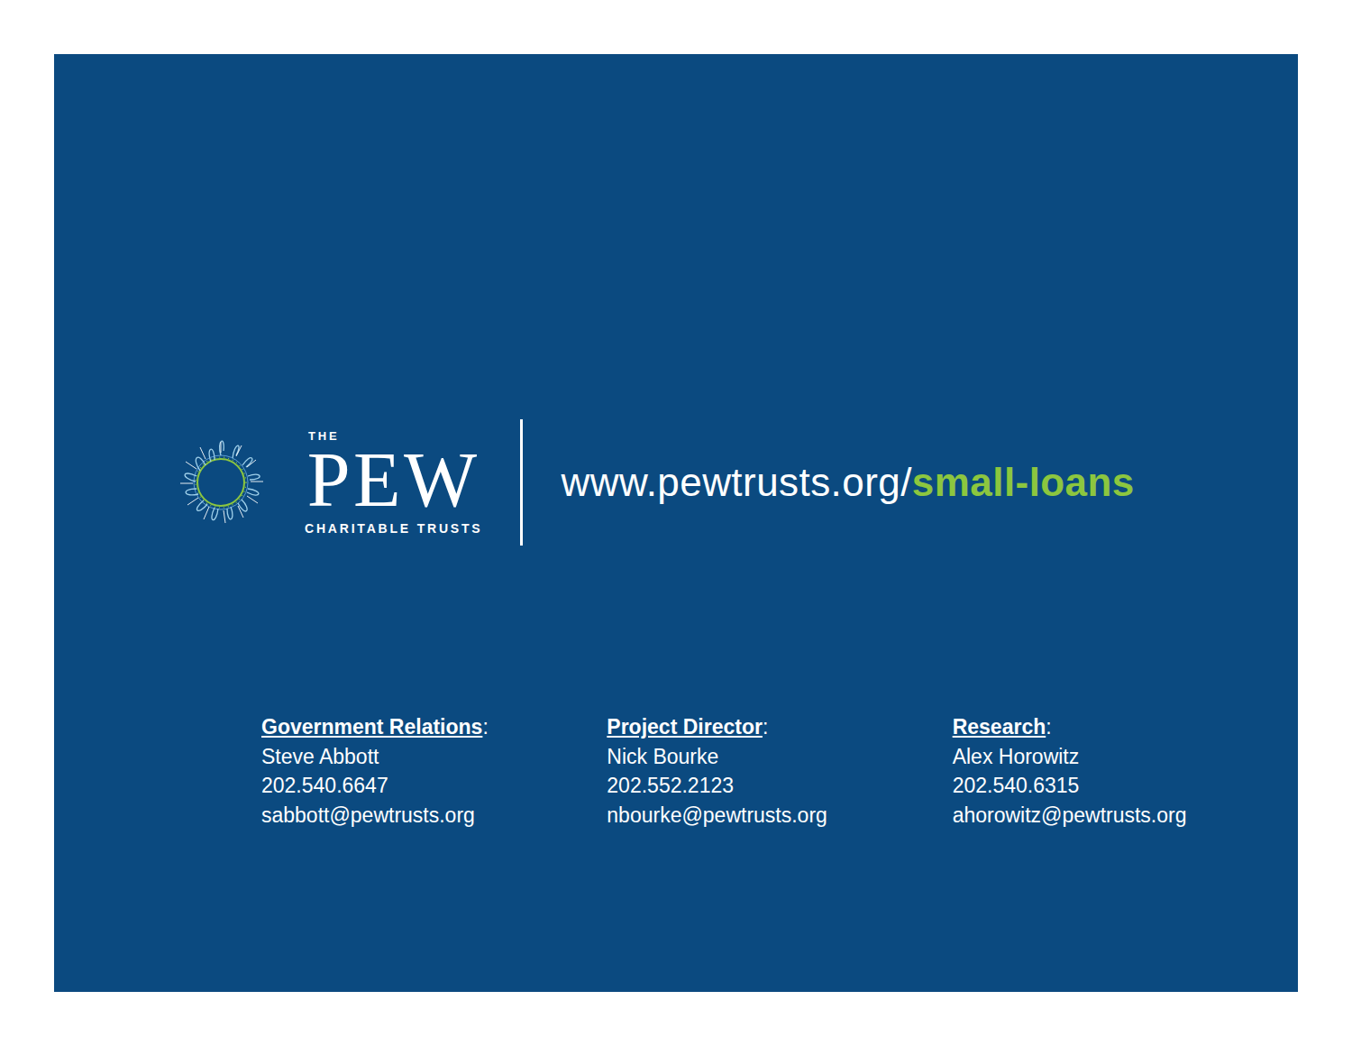THE PEW CHARITABLE TRUSTS
www.pewtrusts.org/small-loans
Government Relations:
Steve Abbott
202.540.6647
sabbott@pewtrusts.org
Project Director:
Nick Bourke
202.552.2123
nbourke@pewtrusts.org
Research:
Alex Horowitz
202.540.6315
ahorowitz@pewtrusts.org